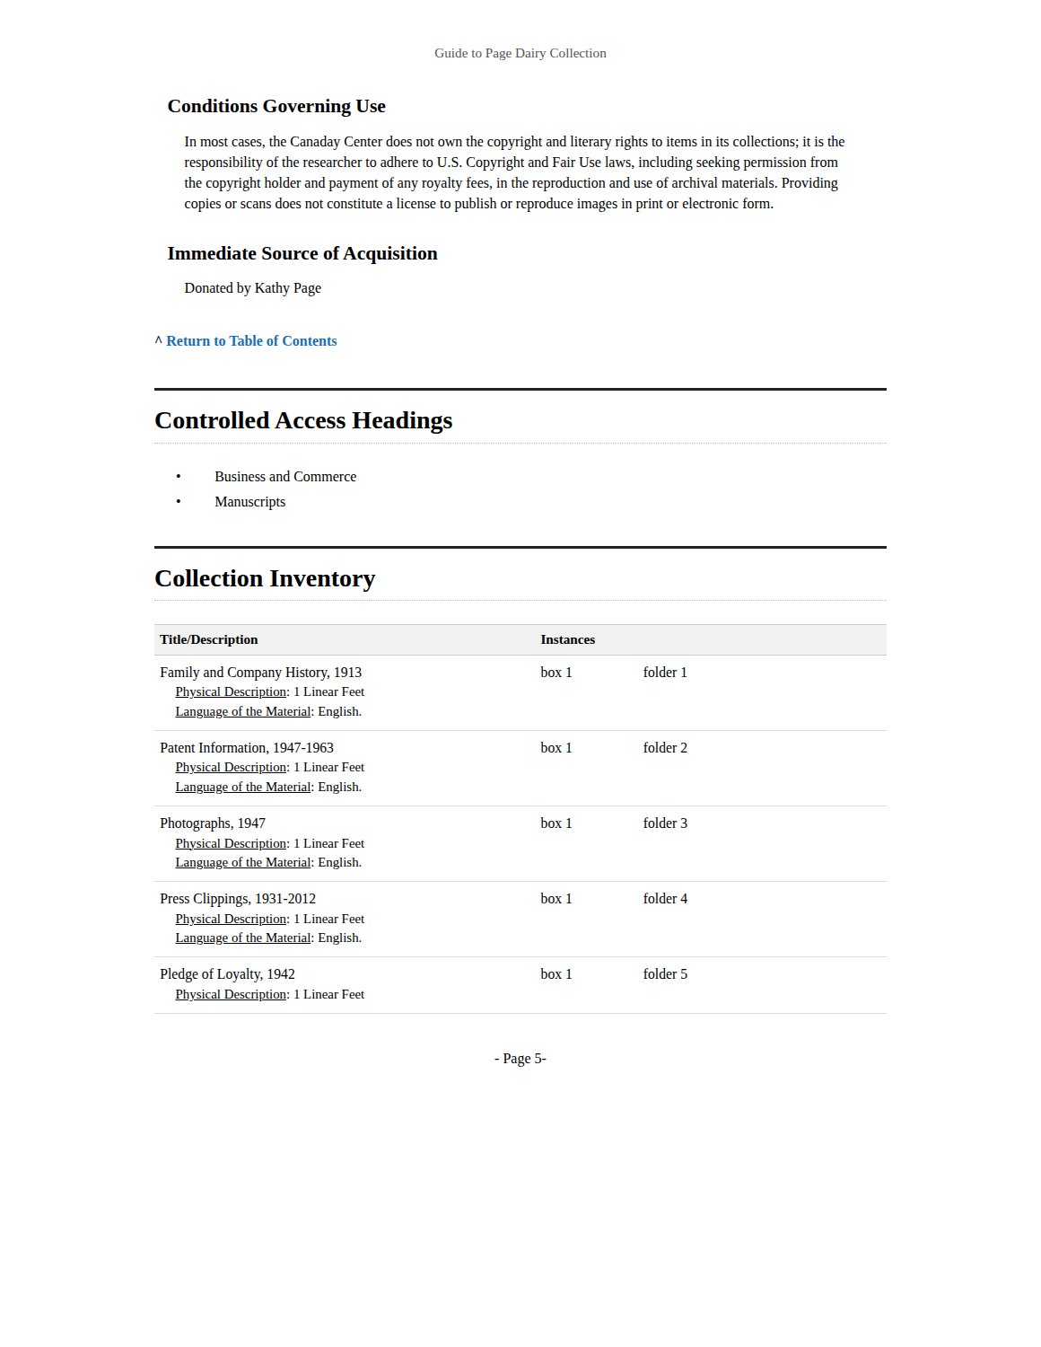Guide to Page Dairy Collection
Conditions Governing Use
In most cases, the Canaday Center does not own the copyright and literary rights to items in its collections; it is the responsibility of the researcher to adhere to U.S. Copyright and Fair Use laws, including seeking permission from the copyright holder and payment of any royalty fees, in the reproduction and use of archival materials. Providing copies or scans does not constitute a license to publish or reproduce images in print or electronic form.
Immediate Source of Acquisition
Donated by Kathy Page
^ Return to Table of Contents
Controlled Access Headings
Business and Commerce
Manuscripts
Collection Inventory
| Title/Description | Instances |
| --- | --- |
| Family and Company History, 1913 Physical Description : 1 Linear Feet Language of the Material : English. | box 1 | folder 1 |
| Patent Information, 1947-1963 Physical Description : 1 Linear Feet Language of the Material : English. | box 1 | folder 2 |
| Photographs, 1947 Physical Description : 1 Linear Feet Language of the Material : English. | box 1 | folder 3 |
| Press Clippings, 1931-2012 Physical Description : 1 Linear Feet Language of the Material : English. | box 1 | folder 4 |
| Pledge of Loyalty, 1942 Physical Description : 1 Linear Feet | box 1 | folder 5 |
- Page 5-